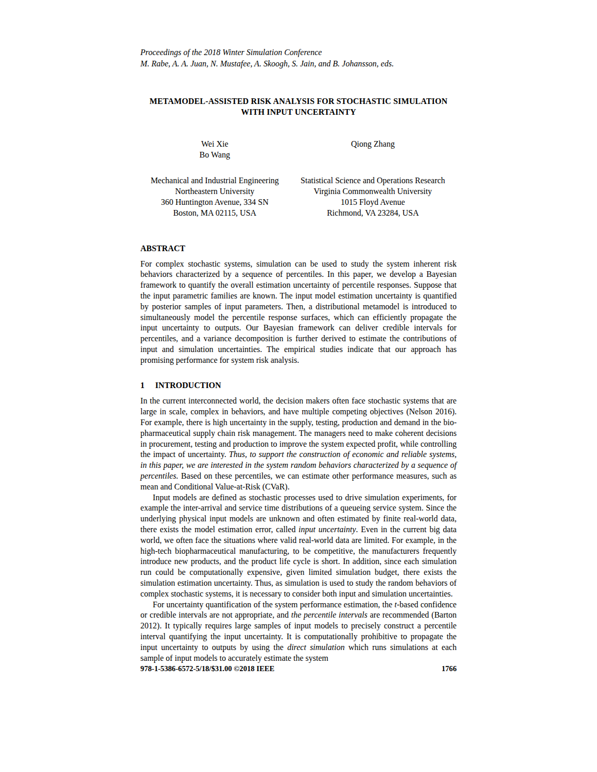Proceedings of the 2018 Winter Simulation Conference
M. Rabe, A. A. Juan, N. Mustafee, A. Skoogh, S. Jain, and B. Johansson, eds.
Metamodel-Assisted Risk Analysis for Stochastic Simulation with Input Uncertainty
| Wei Xie Bo Wang | Qiong Zhang |
| Mechanical and Industrial Engineering Northeastern University 360 Huntington Avenue, 334 SN Boston, MA 02115, USA | Statistical Science and Operations Research Virginia Commonwealth University 1015 Floyd Avenue Richmond, VA 23284, USA |
Abstract
For complex stochastic systems, simulation can be used to study the system inherent risk behaviors characterized by a sequence of percentiles. In this paper, we develop a Bayesian framework to quantify the overall estimation uncertainty of percentile responses. Suppose that the input parametric families are known. The input model estimation uncertainty is quantified by posterior samples of input parameters. Then, a distributional metamodel is introduced to simultaneously model the percentile response surfaces, which can efficiently propagate the input uncertainty to outputs. Our Bayesian framework can deliver credible intervals for percentiles, and a variance decomposition is further derived to estimate the contributions of input and simulation uncertainties. The empirical studies indicate that our approach has promising performance for system risk analysis.
1 Introduction
In the current interconnected world, the decision makers often face stochastic systems that are large in scale, complex in behaviors, and have multiple competing objectives (Nelson 2016). For example, there is high uncertainty in the supply, testing, production and demand in the bio-pharmaceutical supply chain risk management. The managers need to make coherent decisions in procurement, testing and production to improve the system expected profit, while controlling the impact of uncertainty. Thus, to support the construction of economic and reliable systems, in this paper, we are interested in the system random behaviors characterized by a sequence of percentiles. Based on these percentiles, we can estimate other performance measures, such as mean and Conditional Value-at-Risk (CVaR).
Input models are defined as stochastic processes used to drive simulation experiments, for example the inter-arrival and service time distributions of a queueing service system. Since the underlying physical input models are unknown and often estimated by finite real-world data, there exists the model estimation error, called input uncertainty. Even in the current big data world, we often face the situations where valid real-world data are limited. For example, in the high-tech biopharmaceutical manufacturing, to be competitive, the manufacturers frequently introduce new products, and the product life cycle is short. In addition, since each simulation run could be computationally expensive, given limited simulation budget, there exists the simulation estimation uncertainty. Thus, as simulation is used to study the random behaviors of complex stochastic systems, it is necessary to consider both input and simulation uncertainties.
For uncertainty quantification of the system performance estimation, the t-based confidence or credible intervals are not appropriate, and the percentile intervals are recommended (Barton 2012). It typically requires large samples of input models to precisely construct a percentile interval quantifying the input uncertainty. It is computationally prohibitive to propagate the input uncertainty to outputs by using the direct simulation which runs simulations at each sample of input models to accurately estimate the system
978-1-5386-6572-5/18/$31.00 ©2018 IEEE 1766